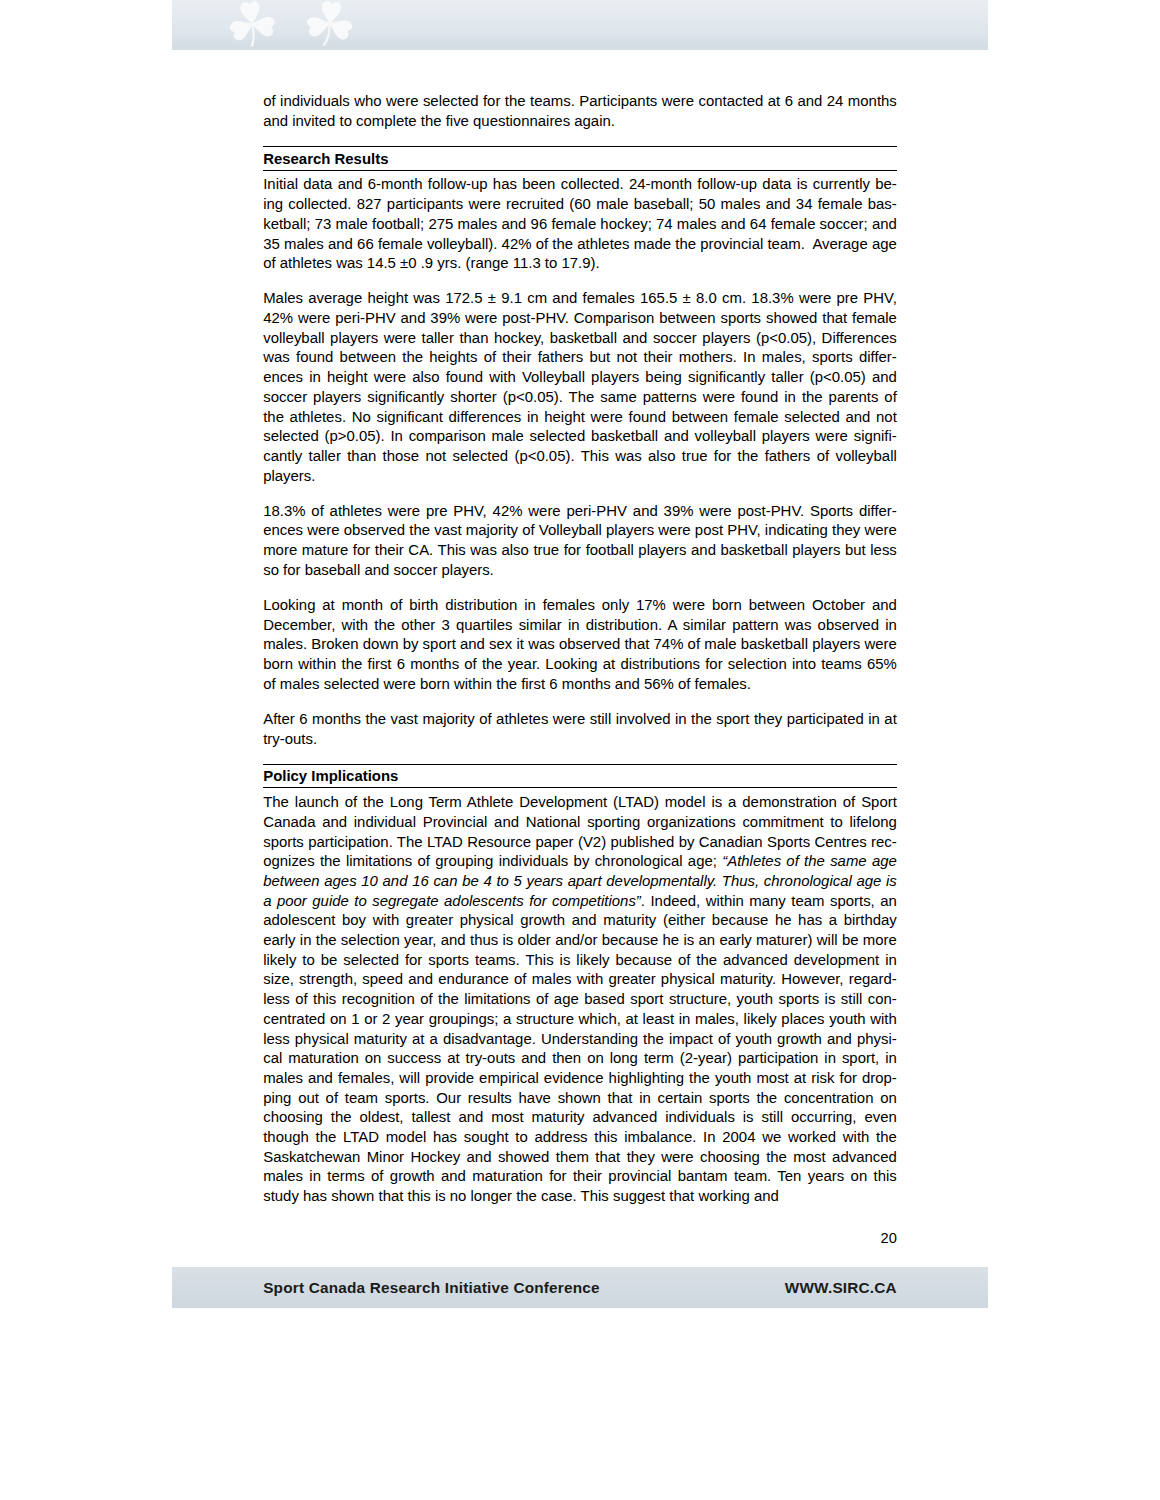of individuals who were selected for the teams. Participants were contacted at 6 and 24 months and invited to complete the five questionnaires again.
Research Results
Initial data and 6-month follow-up has been collected. 24-month follow-up data is currently being collected. 827 participants were recruited (60 male baseball; 50 males and 34 female basketball; 73 male football; 275 males and 96 female hockey; 74 males and 64 female soccer; and 35 males and 66 female volleyball). 42% of the athletes made the provincial team. Average age of athletes was 14.5 ±0 .9 yrs. (range 11.3 to 17.9).
Males average height was 172.5 ± 9.1 cm and females 165.5 ± 8.0 cm. 18.3% were pre PHV, 42% were peri-PHV and 39% were post-PHV. Comparison between sports showed that female volleyball players were taller than hockey, basketball and soccer players (p<0.05), Differences was found between the heights of their fathers but not their mothers. In males, sports differences in height were also found with Volleyball players being significantly taller (p<0.05) and soccer players significantly shorter (p<0.05). The same patterns were found in the parents of the athletes. No significant differences in height were found between female selected and not selected (p>0.05). In comparison male selected basketball and volleyball players were significantly taller than those not selected (p<0.05). This was also true for the fathers of volleyball players.
18.3% of athletes were pre PHV, 42% were peri-PHV and 39% were post-PHV. Sports differences were observed the vast majority of Volleyball players were post PHV, indicating they were more mature for their CA. This was also true for football players and basketball players but less so for baseball and soccer players.
Looking at month of birth distribution in females only 17% were born between October and December, with the other 3 quartiles similar in distribution. A similar pattern was observed in males. Broken down by sport and sex it was observed that 74% of male basketball players were born within the first 6 months of the year. Looking at distributions for selection into teams 65% of males selected were born within the first 6 months and 56% of females.
After 6 months the vast majority of athletes were still involved in the sport they participated in at try-outs.
Policy Implications
The launch of the Long Term Athlete Development (LTAD) model is a demonstration of Sport Canada and individual Provincial and National sporting organizations commitment to lifelong sports participation. The LTAD Resource paper (V2) published by Canadian Sports Centres recognizes the limitations of grouping individuals by chronological age; “Athletes of the same age between ages 10 and 16 can be 4 to 5 years apart developmentally. Thus, chronological age is a poor guide to segregate adolescents for competitions”. Indeed, within many team sports, an adolescent boy with greater physical growth and maturity (either because he has a birthday early in the selection year, and thus is older and/or because he is an early maturer) will be more likely to be selected for sports teams. This is likely because of the advanced development in size, strength, speed and endurance of males with greater physical maturity. However, regardless of this recognition of the limitations of age based sport structure, youth sports is still concentrated on 1 or 2 year groupings; a structure which, at least in males, likely places youth with less physical maturity at a disadvantage. Understanding the impact of youth growth and physical maturation on success at try-outs and then on long term (2-year) participation in sport, in males and females, will provide empirical evidence highlighting the youth most at risk for dropping out of team sports. Our results have shown that in certain sports the concentration on choosing the oldest, tallest and most maturity advanced individuals is still occurring, even though the LTAD model has sought to address this imbalance. In 2004 we worked with the Saskatchewan Minor Hockey and showed them that they were choosing the most advanced males in terms of growth and maturation for their provincial bantam team. Ten years on this study has shown that this is no longer the case. This suggest that working and
20
Sport Canada Research Initiative Conference WWW.SIRC.CA